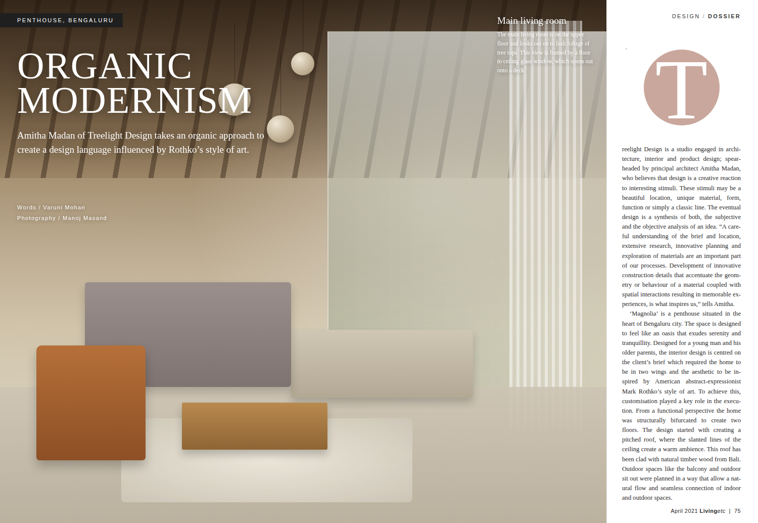Penthouse, Bengaluru
ORGANIC MODERNISM
Amitha Madan of Treelight Design takes an organic approach to create a design language influenced by Rothko’s style of art.
Words / Varuni Mohan
Photography / Manoj Masand
Main living room
The main living room is on the upper floor and looks out on to lush foliage of tree tops. This view is framed by a floor to ceiling glass window, which opens out onto a deck.
DESIGN / DOSSIER
’
T
reelight Design is a studio engaged in architecture, interior and product design; spearheaded by principal architect Amitha Madan, who believes that design is a creative reaction to interesting stimuli. These stimuli may be a beautiful location, unique material, form, function or simply a classic line. The eventual design is a synthesis of both, the subjective and the objective analysis of an idea. “A careful understanding of the brief and location, extensive research, innovative planning and exploration of materials are an important part of our processes. Development of innovative construction details that accentuate the geometry or behaviour of a material coupled with spatial interactions resulting in memorable experiences, is what inspires us,” tells Amitha.
‘Magnolia’ is a penthouse situated in the heart of Bengaluru city. The space is designed to feel like an oasis that exudes serenity and tranquillity. Designed for a young man and his older parents, the interior design is centred on the client’s brief which required the home to be in two wings and the aesthetic to be inspired by American abstract-expressionist Mark Rothko’s style of art. To achieve this, customisation played a key role in the execution. From a functional perspective the home was structurally bifurcated to create two floors. The design started with creating a pitched roof, where the slanted lines of the ceiling create a warm ambience. This roof has been clad with natural timber wood from Bali. Outdoor spaces like the balcony and outdoor sit out were planned in a way that allow a natural flow and seamless connection of indoor and outdoor spaces.
April 2021 Living etc | 75